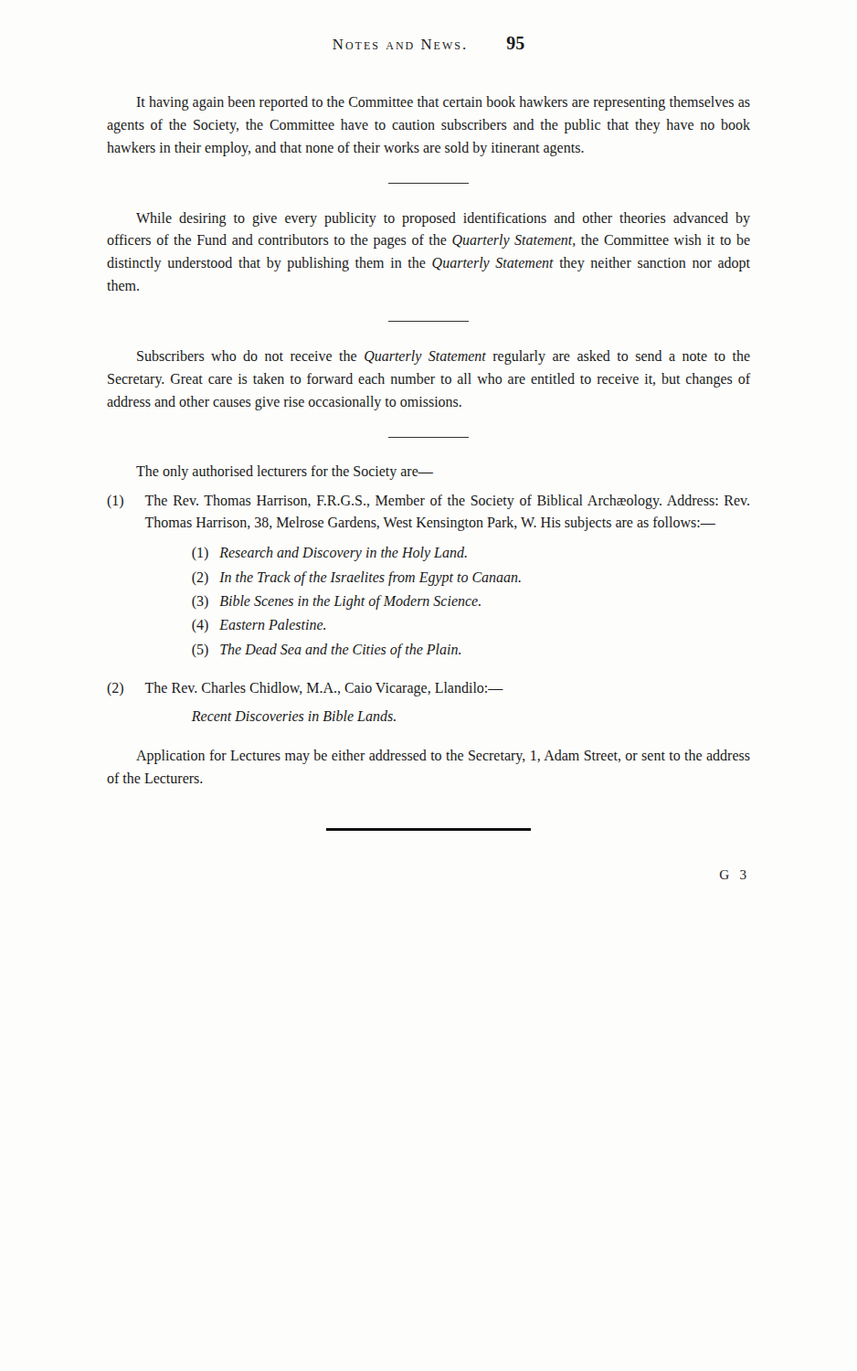Notes and News. 95
It having again been reported to the Committee that certain book hawkers are representing themselves as agents of the Society, the Committee have to caution subscribers and the public that they have no book hawkers in their employ, and that none of their works are sold by itinerant agents.
While desiring to give every publicity to proposed identifications and other theories advanced by officers of the Fund and contributors to the pages of the Quarterly Statement, the Committee wish it to be distinctly understood that by publishing them in the Quarterly Statement they neither sanction nor adopt them.
Subscribers who do not receive the Quarterly Statement regularly are asked to send a note to the Secretary. Great care is taken to forward each number to all who are entitled to receive it, but changes of address and other causes give rise occasionally to omissions.
The only authorised lecturers for the Society are—
(1) The Rev. Thomas Harrison, F.R.G.S., Member of the Society of Biblical Archæology. Address: Rev. Thomas Harrison, 38, Melrose Gardens, West Kensington Park, W. His subjects are as follows:—
(1) Research and Discovery in the Holy Land.
(2) In the Track of the Israelites from Egypt to Canaan.
(3) Bible Scenes in the Light of Modern Science.
(4) Eastern Palestine.
(5) The Dead Sea and the Cities of the Plain.
(2) The Rev. Charles Chidlow, M.A., Caio Vicarage, Llandilo:—
Recent Discoveries in Bible Lands.
Application for Lectures may be either addressed to the Secretary, 1, Adam Street, or sent to the address of the Lecturers.
G 3